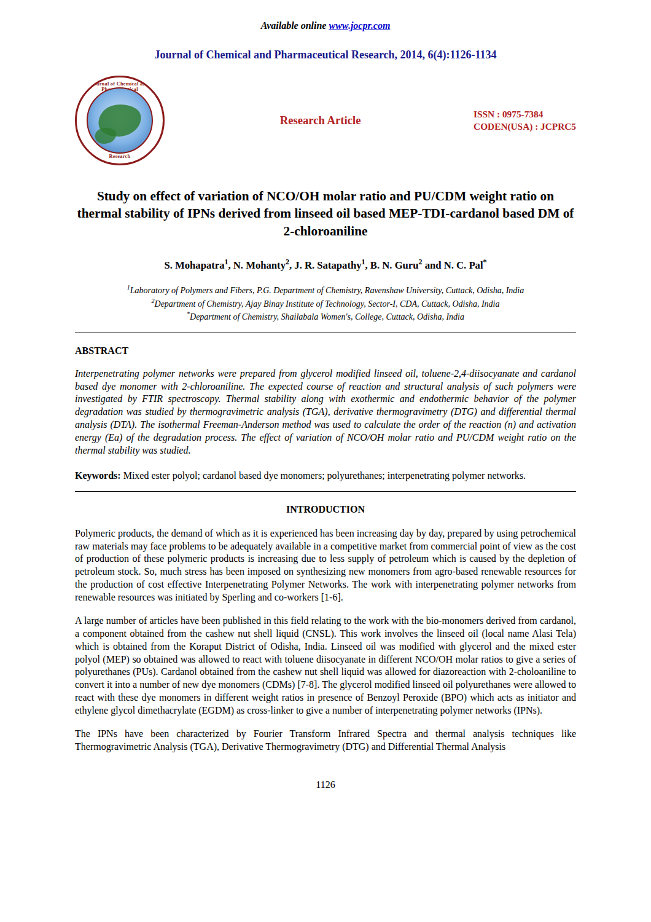Available online www.jocpr.com
Journal of Chemical and Pharmaceutical Research, 2014, 6(4):1126-1134
Journal of Chemical and Pharmaceutical
Research
Research Article
ISSN : 0975-7384
CODEN(USA) : JCPRC5
Study on effect of variation of NCO/OH molar ratio and PU/CDM weight ratio on thermal stability of IPNs derived from linseed oil based MEP-TDI-cardanol based DM of 2-chloroaniline
S. Mohapatra1, N. Mohanty2, J. R. Satapathy1, B. N. Guru2 and N. C. Pal*
1Laboratory of Polymers and Fibers, P.G. Department of Chemistry, Ravenshaw University, Cuttack, Odisha, India
2Department of Chemistry, Ajay Binay Institute of Technology, Sector-I, CDA, Cuttack, Odisha, India
*Department of Chemistry, Shailabala Women's, College, Cuttack, Odisha, India
ABSTRACT
Interpenetrating polymer networks were prepared from glycerol modified linseed oil, toluene-2,4-diisocyanate and cardanol based dye monomer with 2-chloroaniline. The expected course of reaction and structural analysis of such polymers were investigated by FTIR spectroscopy. Thermal stability along with exothermic and endothermic behavior of the polymer degradation was studied by thermogravimetric analysis (TGA), derivative thermogravimetry (DTG) and differential thermal analysis (DTA). The isothermal Freeman-Anderson method was used to calculate the order of the reaction (n) and activation energy (Ea) of the degradation process. The effect of variation of NCO/OH molar ratio and PU/CDM weight ratio on the thermal stability was studied.
Keywords: Mixed ester polyol; cardanol based dye monomers; polyurethanes; interpenetrating polymer networks.
INTRODUCTION
Polymeric products, the demand of which as it is experienced has been increasing day by day, prepared by using petrochemical raw materials may face problems to be adequately available in a competitive market from commercial point of view as the cost of production of these polymeric products is increasing due to less supply of petroleum which is caused by the depletion of petroleum stock. So, much stress has been imposed on synthesizing new monomers from agro-based renewable resources for the production of cost effective Interpenetrating Polymer Networks. The work with interpenetrating polymer networks from renewable resources was initiated by Sperling and co-workers [1-6].
A large number of articles have been published in this field relating to the work with the bio-monomers derived from cardanol, a component obtained from the cashew nut shell liquid (CNSL). This work involves the linseed oil (local name Alasi Tela) which is obtained from the Koraput District of Odisha, India. Linseed oil was modified with glycerol and the mixed ester polyol (MEP) so obtained was allowed to react with toluene diisocyanate in different NCO/OH molar ratios to give a series of polyurethanes (PUs). Cardanol obtained from the cashew nut shell liquid was allowed for diazoreaction with 2-choloaniline to convert it into a number of new dye monomers (CDMs) [7-8]. The glycerol modified linseed oil polyurethanes were allowed to react with these dye monomers in different weight ratios in presence of Benzoyl Peroxide (BPO) which acts as initiator and ethylene glycol dimethacrylate (EGDM) as cross-linker to give a number of interpenetrating polymer networks (IPNs).
The IPNs have been characterized by Fourier Transform Infrared Spectra and thermal analysis techniques like Thermogravimetric Analysis (TGA), Derivative Thermogravimetry (DTG) and Differential Thermal Analysis
1126